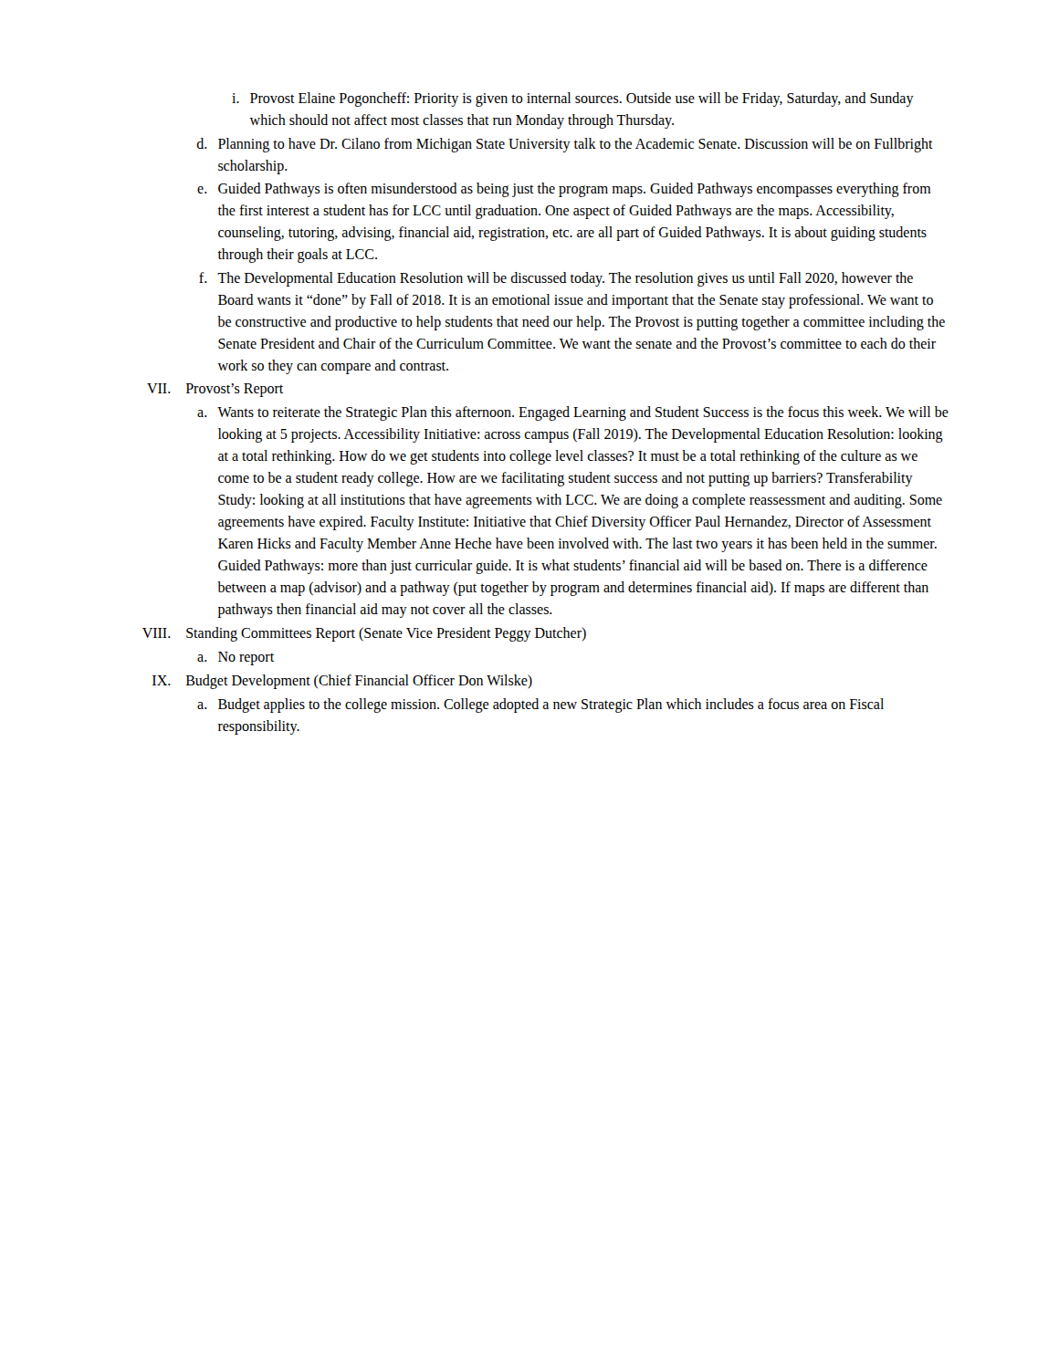i. Provost Elaine Pogoncheff: Priority is given to internal sources. Outside use will be Friday, Saturday, and Sunday which should not affect most classes that run Monday through Thursday.
d. Planning to have Dr. Cilano from Michigan State University talk to the Academic Senate. Discussion will be on Fullbright scholarship.
e. Guided Pathways is often misunderstood as being just the program maps. Guided Pathways encompasses everything from the first interest a student has for LCC until graduation. One aspect of Guided Pathways are the maps. Accessibility, counseling, tutoring, advising, financial aid, registration, etc. are all part of Guided Pathways. It is about guiding students through their goals at LCC.
f. The Developmental Education Resolution will be discussed today. The resolution gives us until Fall 2020, however the Board wants it “done” by Fall of 2018. It is an emotional issue and important that the Senate stay professional. We want to be constructive and productive to help students that need our help. The Provost is putting together a committee including the Senate President and Chair of the Curriculum Committee. We want the senate and the Provost’s committee to each do their work so they can compare and contrast.
VII. Provost’s Report
a. Wants to reiterate the Strategic Plan this afternoon. Engaged Learning and Student Success is the focus this week. We will be looking at 5 projects. Accessibility Initiative: across campus (Fall 2019). The Developmental Education Resolution: looking at a total rethinking. How do we get students into college level classes? It must be a total rethinking of the culture as we come to be a student ready college. How are we facilitating student success and not putting up barriers? Transferability Study: looking at all institutions that have agreements with LCC. We are doing a complete reassessment and auditing. Some agreements have expired. Faculty Institute: Initiative that Chief Diversity Officer Paul Hernandez, Director of Assessment Karen Hicks and Faculty Member Anne Heche have been involved with. The last two years it has been held in the summer. Guided Pathways: more than just curricular guide. It is what students’ financial aid will be based on. There is a difference between a map (advisor) and a pathway (put together by program and determines financial aid). If maps are different than pathways then financial aid may not cover all the classes.
VIII. Standing Committees Report (Senate Vice President Peggy Dutcher)
a. No report
IX. Budget Development (Chief Financial Officer Don Wilske)
a. Budget applies to the college mission. College adopted a new Strategic Plan which includes a focus area on Fiscal responsibility.